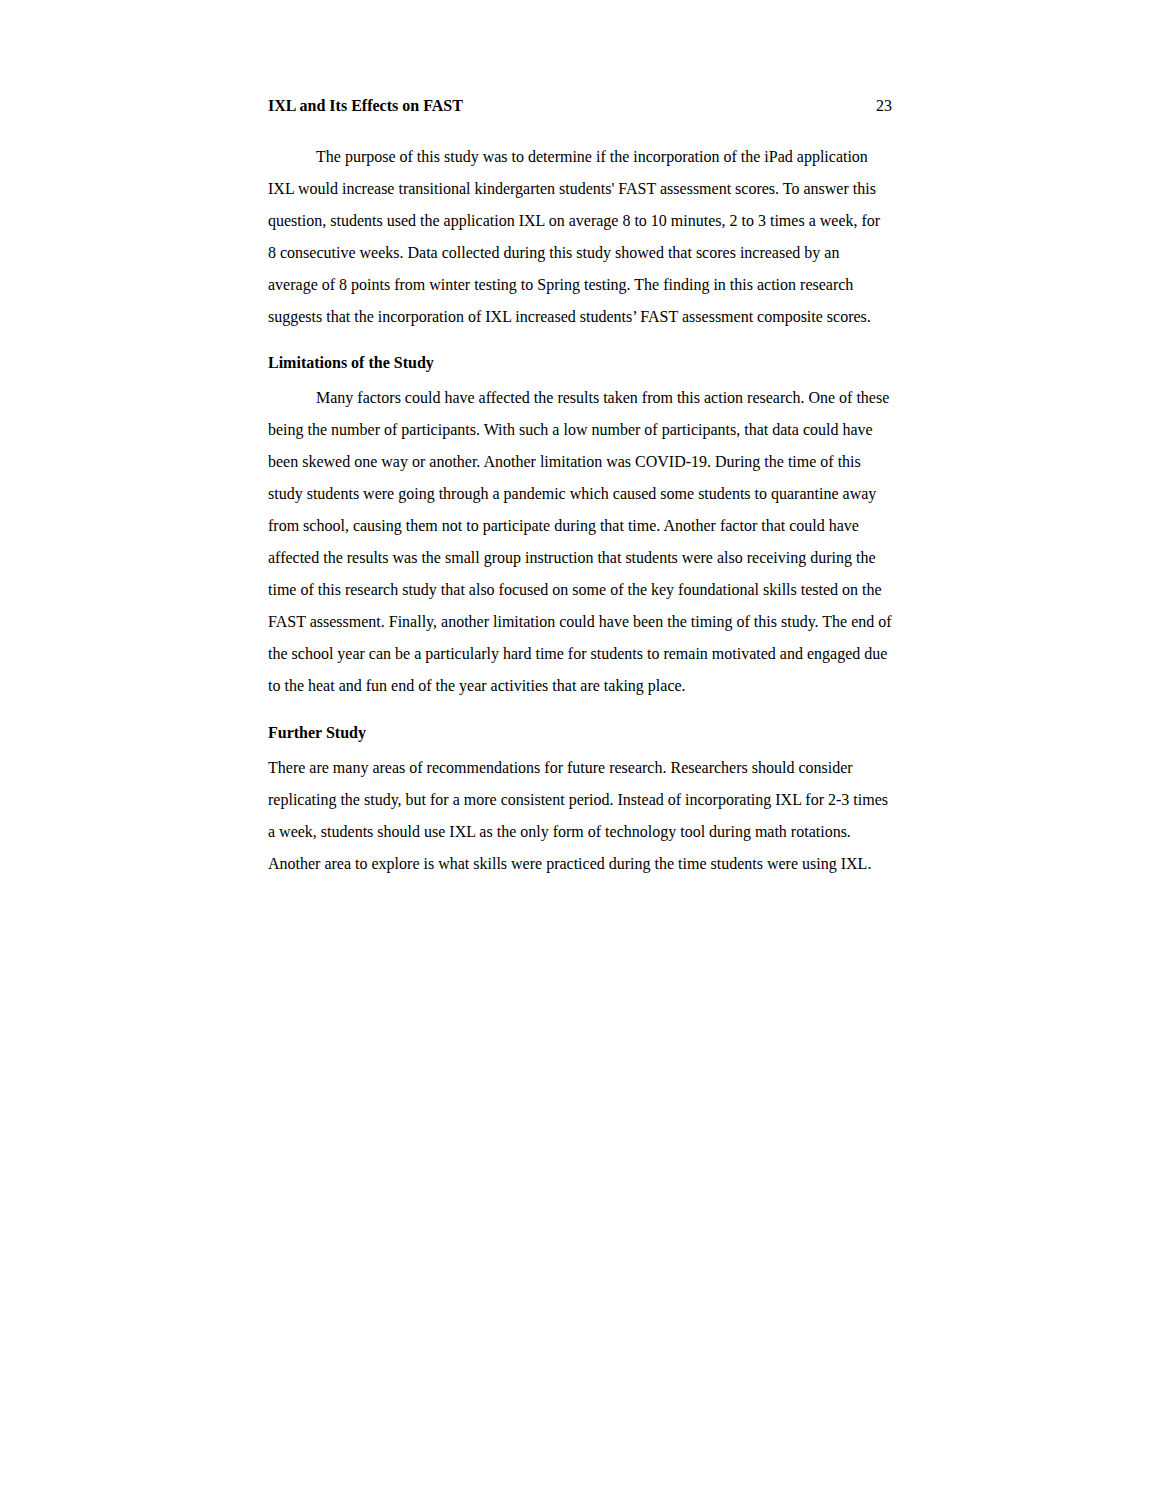IXL and Its Effects on FAST 23
The purpose of this study was to determine if the incorporation of the iPad application IXL would increase transitional kindergarten students' FAST assessment scores. To answer this question, students used the application IXL on average 8 to 10 minutes, 2 to 3 times a week, for 8 consecutive weeks. Data collected during this study showed that scores increased by an average of 8 points from winter testing to Spring testing. The finding in this action research suggests that the incorporation of IXL increased students’ FAST assessment composite scores.
Limitations of the Study
Many factors could have affected the results taken from this action research. One of these being the number of participants. With such a low number of participants, that data could have been skewed one way or another. Another limitation was COVID-19. During the time of this study students were going through a pandemic which caused some students to quarantine away from school, causing them not to participate during that time. Another factor that could have affected the results was the small group instruction that students were also receiving during the time of this research study that also focused on some of the key foundational skills tested on the FAST assessment. Finally, another limitation could have been the timing of this study. The end of the school year can be a particularly hard time for students to remain motivated and engaged due to the heat and fun end of the year activities that are taking place.
Further Study
There are many areas of recommendations for future research. Researchers should consider replicating the study, but for a more consistent period. Instead of incorporating IXL for 2-3 times a week, students should use IXL as the only form of technology tool during math rotations. Another area to explore is what skills were practiced during the time students were using IXL.